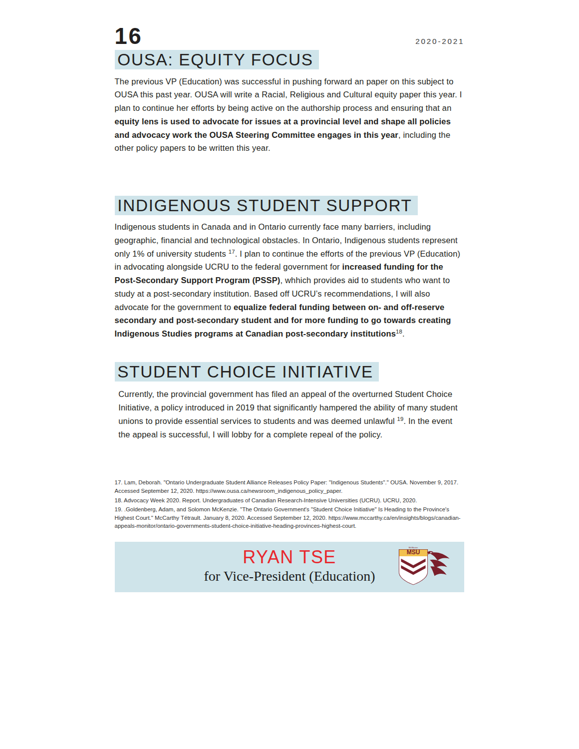16
2020-2021
OUSA: Equity Focus
The previous VP (Education) was successful in pushing forward an paper on this subject to OUSA this past year. OUSA will write a Racial, Religious and Cultural equity paper this year. I plan to continue her efforts by being active on the authorship process and ensuring that an equity lens is used to advocate for issues at a provincial level and shape all policies and advocacy work the OUSA Steering Committee engages in this year, including the other policy papers to be written this year.
Indigenous Student Support
Indigenous students in Canada and in Ontario currently face many barriers, including geographic, financial and technological obstacles. In Ontario, Indigenous students represent only 1% of university students 17. I plan to continue the efforts of the previous VP (Education) in advocating alongside UCRU to the federal government for increased funding for the Post-Secondary Support Program (PSSP), whhich provides aid to students who want to study at a post-secondary institution. Based off UCRU’s recommendations, I will also advocate for the government to equalize federal funding between on- and off-reserve secondary and post-secondary student and for more funding to go towards creating Indigenous Studies programs at Canadian post-secondary institutions18.
Student Choice Initiative
Currently, the provincial government has filed an appeal of the overturned Student Choice Initiative, a policy introduced in 2019 that significantly hampered the ability of many student unions to provide essential services to students and was deemed unlawful 19. In the event the appeal is successful, I will lobby for a complete repeal of the policy.
17. Lam, Deborah. "Ontario Undergraduate Student Alliance Releases Policy Paper: "Indigenous Students"." OUSA. November 9, 2017. Accessed September 12, 2020. https://www.ousa.ca/newsroom_indigenous_policy_paper.
18. Advocacy Week 2020. Report. Undergraduates of Canadian Research-Intensive Universities (UCRU). UCRU, 2020.
19. .Goldenberg, Adam, and Solomon McKenzie. "The Ontario Government's "Student Choice Initiative" Is Heading to the Province's Highest Court." McCarthy Tétrault. January 8, 2020. Accessed September 12, 2020. https://www.mccarthy.ca/en/insights/blogs/canadian-appeals-monitor/ontario-governments-student-choice-initiative-heading-provinces-highest-court.
RYAN TSE
for Vice-President (Education)
McMaster Students Union MSU McMaster